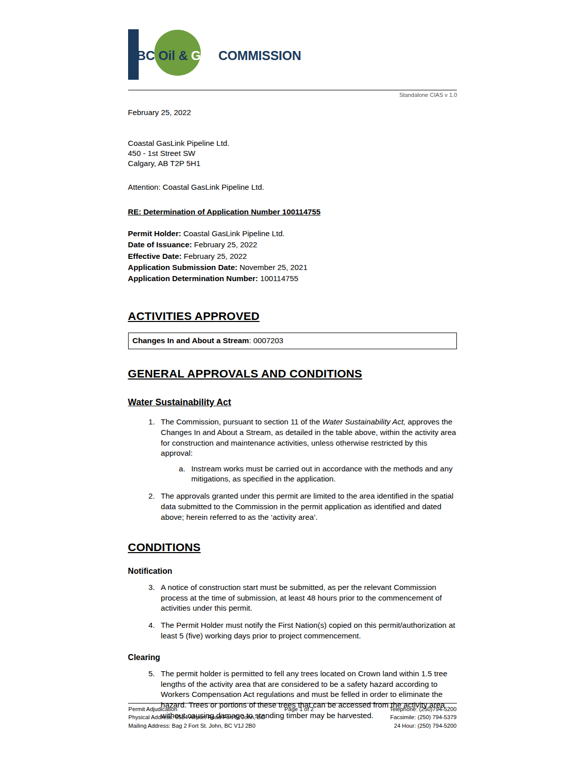BC Oil & Gas COMMISSION
Standalone CIAS v 1.0
February 25, 2022
Coastal GasLink Pipeline Ltd.
450 - 1st Street SW
Calgary, AB T2P 5H1
Attention: Coastal GasLink Pipeline Ltd.
RE: Determination of Application Number 100114755
Permit Holder: Coastal GasLink Pipeline Ltd.
Date of Issuance: February 25, 2022
Effective Date: February 25, 2022
Application Submission Date: November 25, 2021
Application Determination Number: 100114755
ACTIVITIES APPROVED
Changes In and About a Stream: 0007203
GENERAL APPROVALS AND CONDITIONS
Water Sustainability Act
The Commission, pursuant to section 11 of the Water Sustainability Act, approves the Changes In and About a Stream, as detailed in the table above, within the activity area for construction and maintenance activities, unless otherwise restricted by this approval:
Instream works must be carried out in accordance with the methods and any mitigations, as specified in the application.
The approvals granted under this permit are limited to the area identified in the spatial data submitted to the Commission in the permit application as identified and dated above; herein referred to as the ‘activity area’.
CONDITIONS
Notification
A notice of construction start must be submitted, as per the relevant Commission process at the time of submission, at least 48 hours prior to the commencement of activities under this permit.
The Permit Holder must notify the First Nation(s) copied on this permit/authorization at least 5 (five) working days prior to project commencement.
Clearing
The permit holder is permitted to fell any trees located on Crown land within 1.5 tree lengths of the activity area that are considered to be a safety hazard according to Workers Compensation Act regulations and must be felled in order to eliminate the hazard. Trees or portions of these trees that can be accessed from the activity area without causing damage to standing timber may be harvested.
| Permit Adjudication | Page 1 of 2 | Telephone: (250)794-5200 |
| Physical Address: 6534 Airport Road Fort St John, BC | | Facsimile: (250) 794-5379 |
| Mailing Address: Bag 2 Fort St. John, BC V1J 2B0 | | 24 Hour: (250) 794-5200 |